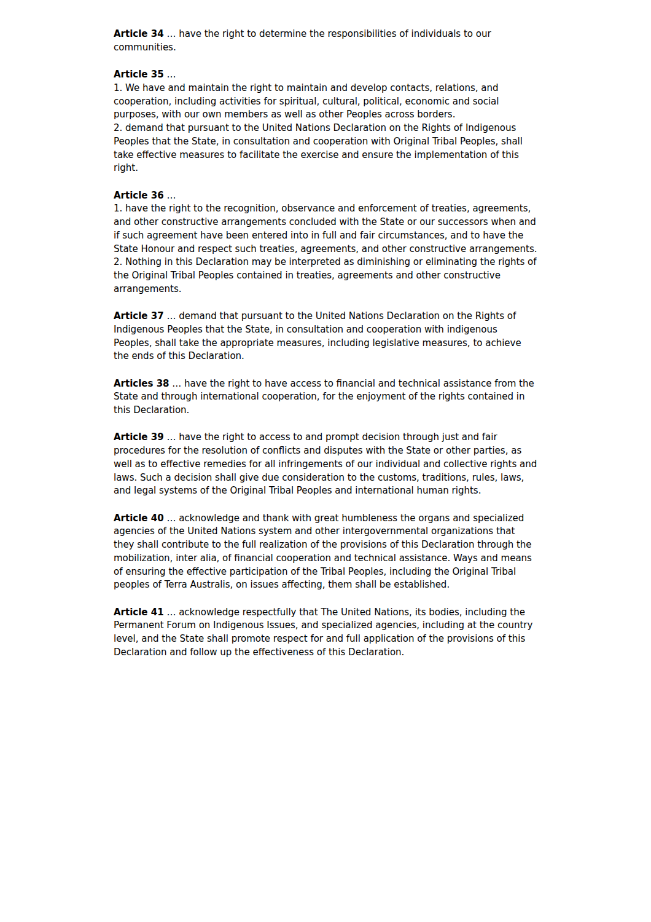Article 34 … have the right to determine the responsibilities of individuals to our communities.
Article 35 …
1. We have and maintain the right to maintain and develop contacts, relations, and cooperation, including activities for spiritual, cultural, political, economic and social purposes, with our own members as well as other Peoples across borders.
2. demand that pursuant to the United Nations Declaration on the Rights of Indigenous Peoples that the State, in consultation and cooperation with Original Tribal Peoples, shall take effective measures to facilitate the exercise and ensure the implementation of this right.
Article 36 …
1. have the right to the recognition, observance and enforcement of treaties, agreements, and other constructive arrangements concluded with the State or our successors when and if such agreement have been entered into in full and fair circumstances, and to have the State Honour and respect such treaties, agreements, and other constructive arrangements.
2. Nothing in this Declaration may be interpreted as diminishing or eliminating the rights of the Original Tribal Peoples contained in treaties, agreements and other constructive arrangements.
Article 37 … demand that pursuant to the United Nations Declaration on the Rights of Indigenous Peoples that the State, in consultation and cooperation with indigenous Peoples, shall take the appropriate measures, including legislative measures, to achieve the ends of this Declaration.
Articles 38 … have the right to have access to financial and technical assistance from the State and through international cooperation, for the enjoyment of the rights contained in this Declaration.
Article 39 … have the right to access to and prompt decision through just and fair procedures for the resolution of conflicts and disputes with the State or other parties, as well as to effective remedies for all infringements of our individual and collective rights and laws. Such a decision shall give due consideration to the customs, traditions, rules, laws, and legal systems of the Original Tribal Peoples and international human rights.
Article 40 … acknowledge and thank with great humbleness the organs and specialized agencies of the United Nations system and other intergovernmental organizations that they shall contribute to the full realization of the provisions of this Declaration through the mobilization, inter alia, of financial cooperation and technical assistance. Ways and means of ensuring the effective participation of the Tribal Peoples, including the Original Tribal peoples of Terra Australis, on issues affecting, them shall be established.
Article 41 … acknowledge respectfully that The United Nations, its bodies, including the Permanent Forum on Indigenous Issues, and specialized agencies, including at the country level, and the State shall promote respect for and full application of the provisions of this Declaration and follow up the effectiveness of this Declaration.